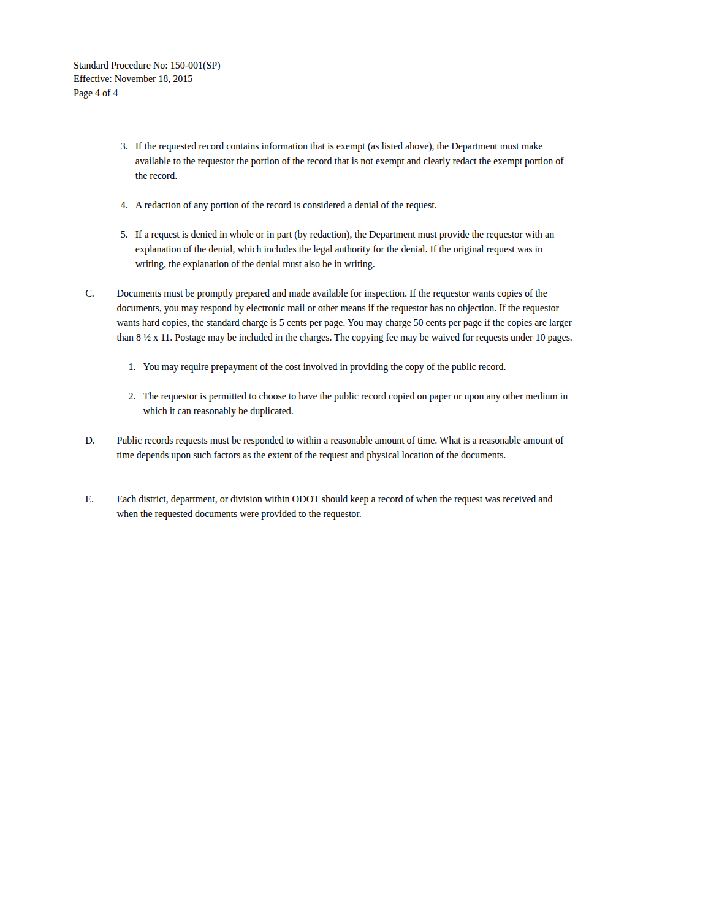Standard Procedure No: 150-001(SP)
Effective: November 18, 2015
Page 4 of 4
If the requested record contains information that is exempt (as listed above), the Department must make available to the requestor the portion of the record that is not exempt and clearly redact the exempt portion of the record.
A redaction of any portion of the record is considered a denial of the request.
If a request is denied in whole or in part (by redaction), the Department must provide the requestor with an explanation of the denial, which includes the legal authority for the denial. If the original request was in writing, the explanation of the denial must also be in writing.
C.
Documents must be promptly prepared and made available for inspection. If the requestor wants copies of the documents, you may respond by electronic mail or other means if the requestor has no objection. If the requestor wants hard copies, the standard charge is 5 cents per page. You may charge 50 cents per page if the copies are larger than 8 ½ x 11. Postage may be included in the charges. The copying fee may be waived for requests under 10 pages.
You may require prepayment of the cost involved in providing the copy of the public record.
The requestor is permitted to choose to have the public record copied on paper or upon any other medium in which it can reasonably be duplicated.
D.
Public records requests must be responded to within a reasonable amount of time. What is a reasonable amount of time depends upon such factors as the extent of the request and physical location of the documents.
E.
Each district, department, or division within ODOT should keep a record of when the request was received and when the requested documents were provided to the requestor.